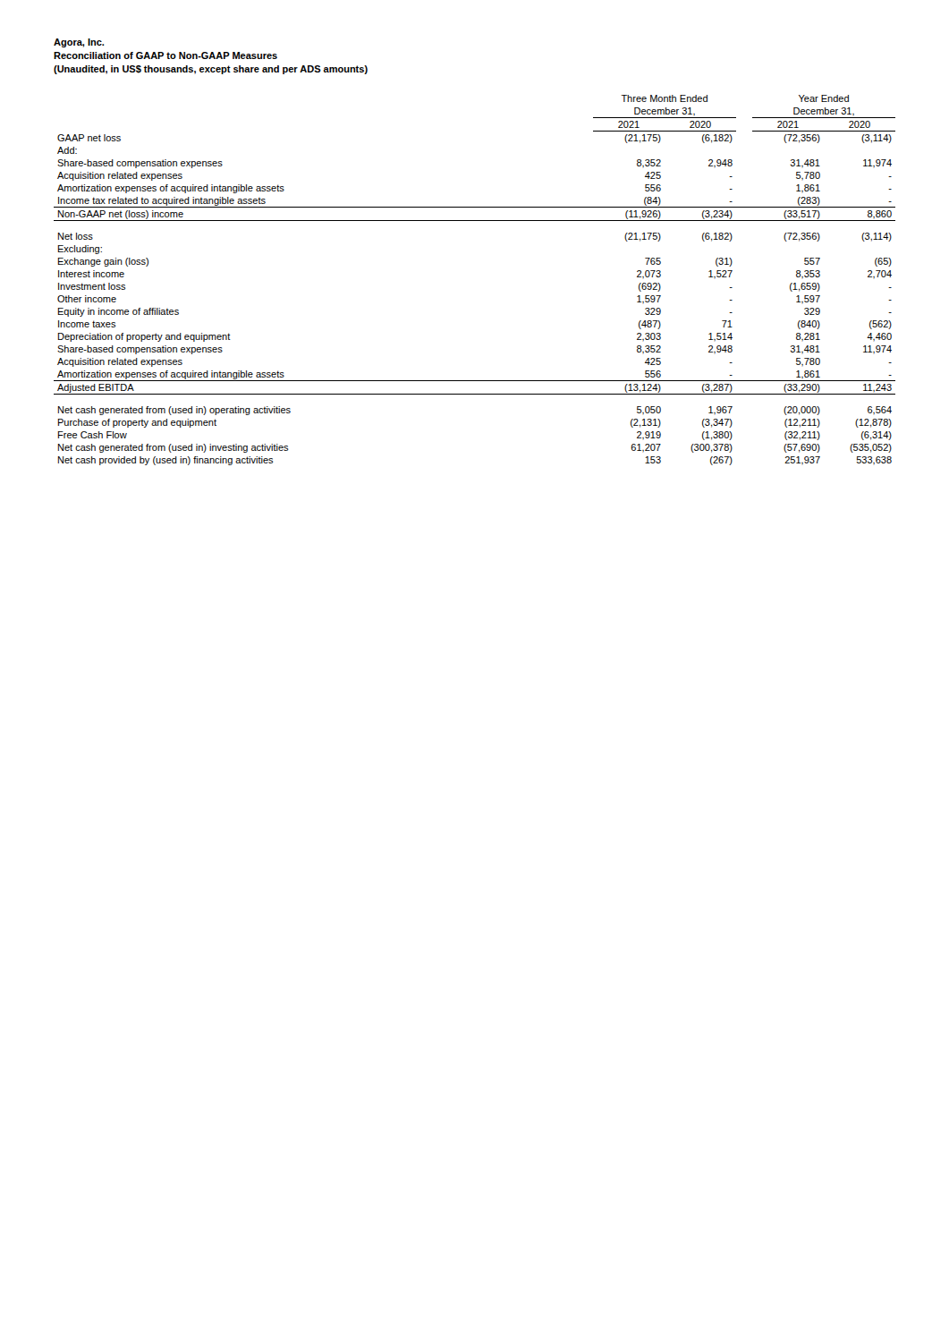Agora, Inc.
Reconciliation of GAAP to Non-GAAP Measures
(Unaudited, in US$ thousands, except share and per ADS amounts)
| | | Three Month Ended | | Year Ended |
| | | December 31, | | December 31, |
| | | 2021 | 2020 | | 2021 | 2020 |
| GAAP net loss | | (21,175) | (6,182) | | (72,356) | (3,114) |
| Add: | | | | | | |
| Share-based compensation expenses | | 8,352 | 2,948 | | 31,481 | 11,974 |
| Acquisition related expenses | | 425 | - | | 5,780 | - |
| Amortization expenses of acquired intangible assets | | 556 | - | | 1,861 | - |
| Income tax related to acquired intangible assets | | (84) | - | | (283) | - |
| Non-GAAP net (loss) income | | (11,926) | (3,234) | | (33,517) | 8,860 |
| Net loss | | (21,175) | (6,182) | | (72,356) | (3,114) |
| Excluding: | | | | | | |
| Exchange gain (loss) | | 765 | (31) | | 557 | (65) |
| Interest income | | 2,073 | 1,527 | | 8,353 | 2,704 |
| Investment loss | | (692) | - | | (1,659) | - |
| Other income | | 1,597 | - | | 1,597 | - |
| Equity in income of affiliates | | 329 | - | | 329 | - |
| Income taxes | | (487) | 71 | | (840) | (562) |
| Depreciation of property and equipment | | 2,303 | 1,514 | | 8,281 | 4,460 |
| Share-based compensation expenses | | 8,352 | 2,948 | | 31,481 | 11,974 |
| Acquisition related expenses | | 425 | - | | 5,780 | - |
| Amortization expenses of acquired intangible assets | | 556 | - | | 1,861 | - |
| Adjusted EBITDA | | (13,124) | (3,287) | | (33,290) | 11,243 |
| Net cash generated from (used in) operating activities | | 5,050 | 1,967 | | (20,000) | 6,564 |
| Purchase of property and equipment | | (2,131) | (3,347) | | (12,211) | (12,878) |
| Free Cash Flow | | 2,919 | (1,380) | | (32,211) | (6,314) |
| Net cash generated from (used in) investing activities | | 61,207 | (300,378) | | (57,690) | (535,052) |
| Net cash provided by (used in) financing activities | | 153 | (267) | | 251,937 | 533,638 |